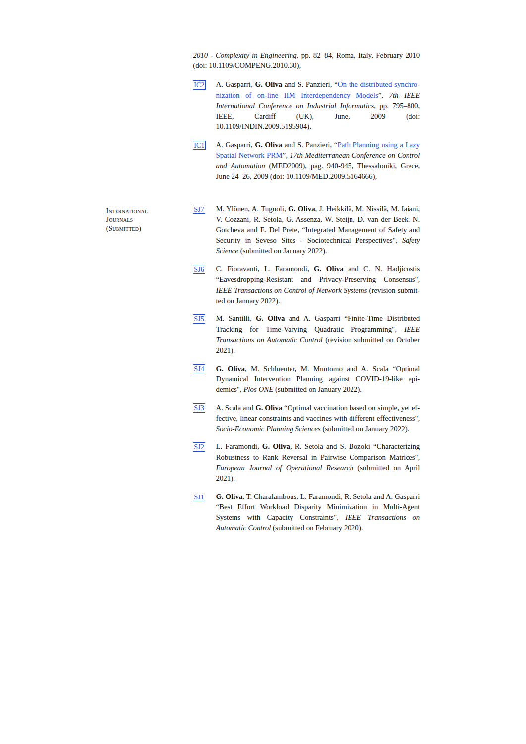2010 - Complexity in Engineering, pp. 82–84, Roma, Italy, February 2010 (doi: 10.1109/COMPENG.2010.30),
IC2
A. Gasparri, G. Oliva and S. Panzieri, “On the distributed synchronization of on-line IIM Interdependency Models”, 7th IEEE International Conference on Industrial Informatics, pp. 795–800, IEEE, Cardiff (UK), June, 2009 (doi: 10.1109/INDIN.2009.5195904),
IC1
A. Gasparri, G. Oliva and S. Panzieri, “Path Planning using a Lazy Spatial Network PRM”, 17th Mediterranean Conference on Control and Automation (MED2009), pag. 940-945, Thessaloniki, Grece, June 24–26, 2009 (doi: 10.1109/MED.2009.5164666),
International
Journals
(Submitted)
SJ7
M. Ylönen, A. Tugnoli, G. Oliva, J. Heikkilä, M. Nissilä, M. Iaiani, V. Cozzani, R. Setola, G. Assenza, W. Steijn, D. van der Beek, N. Gotcheva and E. Del Prete, “Integrated Management of Safety and Security in Seveso Sites - Sociotechnical Perspectives", Safety Science (submitted on January 2022).
SJ6
C. Fioravanti, L. Faramondi, G. Oliva and C. N. Hadjicostis “Eavesdropping-Resistant and Privacy-Preserving Consensus", IEEE Transactions on Control of Network Systems (revision submitted on January 2022).
SJ5
M. Santilli, G. Oliva and A. Gasparri “Finite-Time Distributed Tracking for Time-Varying Quadratic Programming", IEEE Transactions on Automatic Control (revision submitted on October 2021).
SJ4
G. Oliva, M. Schlueuter, M. Muntomo and A. Scala “Optimal Dynamical Intervention Planning against COVID-19-like epidemics", Plos ONE (submitted on January 2022).
SJ3
A. Scala and G. Oliva “Optimal vaccination based on simple, yet effective, linear constraints and vaccines with different effectiveness", Socio-Economic Planning Sciences (submitted on January 2022).
SJ2
L. Faramondi, G. Oliva, R. Setola and S. Bozoki “Characterizing Robustness to Rank Reversal in Pairwise Comparison Matrices", European Journal of Operational Research (submitted on April 2021).
SJ1
G. Oliva, T. Charalambous, L. Faramondi, R. Setola and A. Gasparri “Best Effort Workload Disparity Minimization in Multi-Agent Systems with Capacity Constraints", IEEE Transactions on Automatic Control (submitted on February 2020).